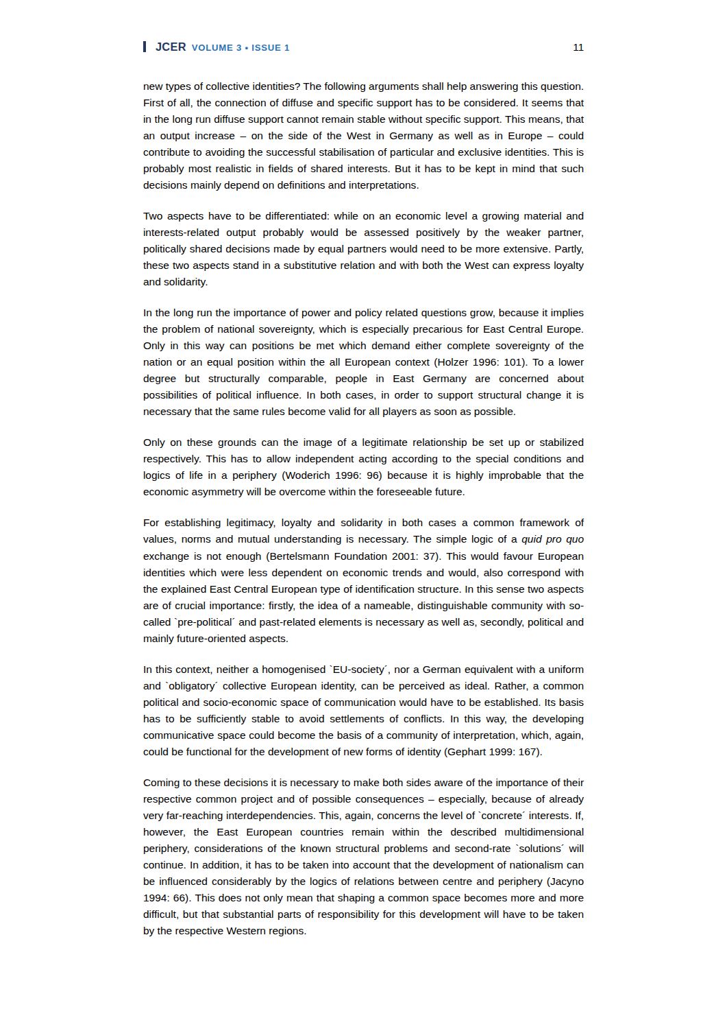JCER VOLUME 3 • ISSUE 1
11
new types of collective identities? The following arguments shall help answering this question. First of all, the connection of diffuse and specific support has to be considered. It seems that in the long run diffuse support cannot remain stable without specific support. This means, that an output increase – on the side of the West in Germany as well as in Europe – could contribute to avoiding the successful stabilisation of particular and exclusive identities. This is probably most realistic in fields of shared interests. But it has to be kept in mind that such decisions mainly depend on definitions and interpretations.
Two aspects have to be differentiated: while on an economic level a growing material and interests-related output probably would be assessed positively by the weaker partner, politically shared decisions made by equal partners would need to be more extensive. Partly, these two aspects stand in a substitutive relation and with both the West can express loyalty and solidarity.
In the long run the importance of power and policy related questions grow, because it implies the problem of national sovereignty, which is especially precarious for East Central Europe. Only in this way can positions be met which demand either complete sovereignty of the nation or an equal position within the all European context (Holzer 1996: 101). To a lower degree but structurally comparable, people in East Germany are concerned about possibilities of political influence. In both cases, in order to support structural change it is necessary that the same rules become valid for all players as soon as possible.
Only on these grounds can the image of a legitimate relationship be set up or stabilized respectively. This has to allow independent acting according to the special conditions and logics of life in a periphery (Woderich 1996: 96) because it is highly improbable that the economic asymmetry will be overcome within the foreseeable future.
For establishing legitimacy, loyalty and solidarity in both cases a common framework of values, norms and mutual understanding is necessary. The simple logic of a quid pro quo exchange is not enough (Bertelsmann Foundation 2001: 37). This would favour European identities which were less dependent on economic trends and would, also correspond with the explained East Central European type of identification structure. In this sense two aspects are of crucial importance: firstly, the idea of a nameable, distinguishable community with so-called `pre-political´ and past-related elements is necessary as well as, secondly, political and mainly future-oriented aspects.
In this context, neither a homogenised `EU-society´, nor a German equivalent with a uniform and `obligatory´ collective European identity, can be perceived as ideal. Rather, a common political and socio-economic space of communication would have to be established. Its basis has to be sufficiently stable to avoid settlements of conflicts. In this way, the developing communicative space could become the basis of a community of interpretation, which, again, could be functional for the development of new forms of identity (Gephart 1999: 167).
Coming to these decisions it is necessary to make both sides aware of the importance of their respective common project and of possible consequences – especially, because of already very far-reaching interdependencies. This, again, concerns the level of `concrete´ interests. If, however, the East European countries remain within the described multidimensional periphery, considerations of the known structural problems and second-rate `solutions´ will continue. In addition, it has to be taken into account that the development of nationalism can be influenced considerably by the logics of relations between centre and periphery (Jacyno 1994: 66). This does not only mean that shaping a common space becomes more and more difficult, but that substantial parts of responsibility for this development will have to be taken by the respective Western regions.